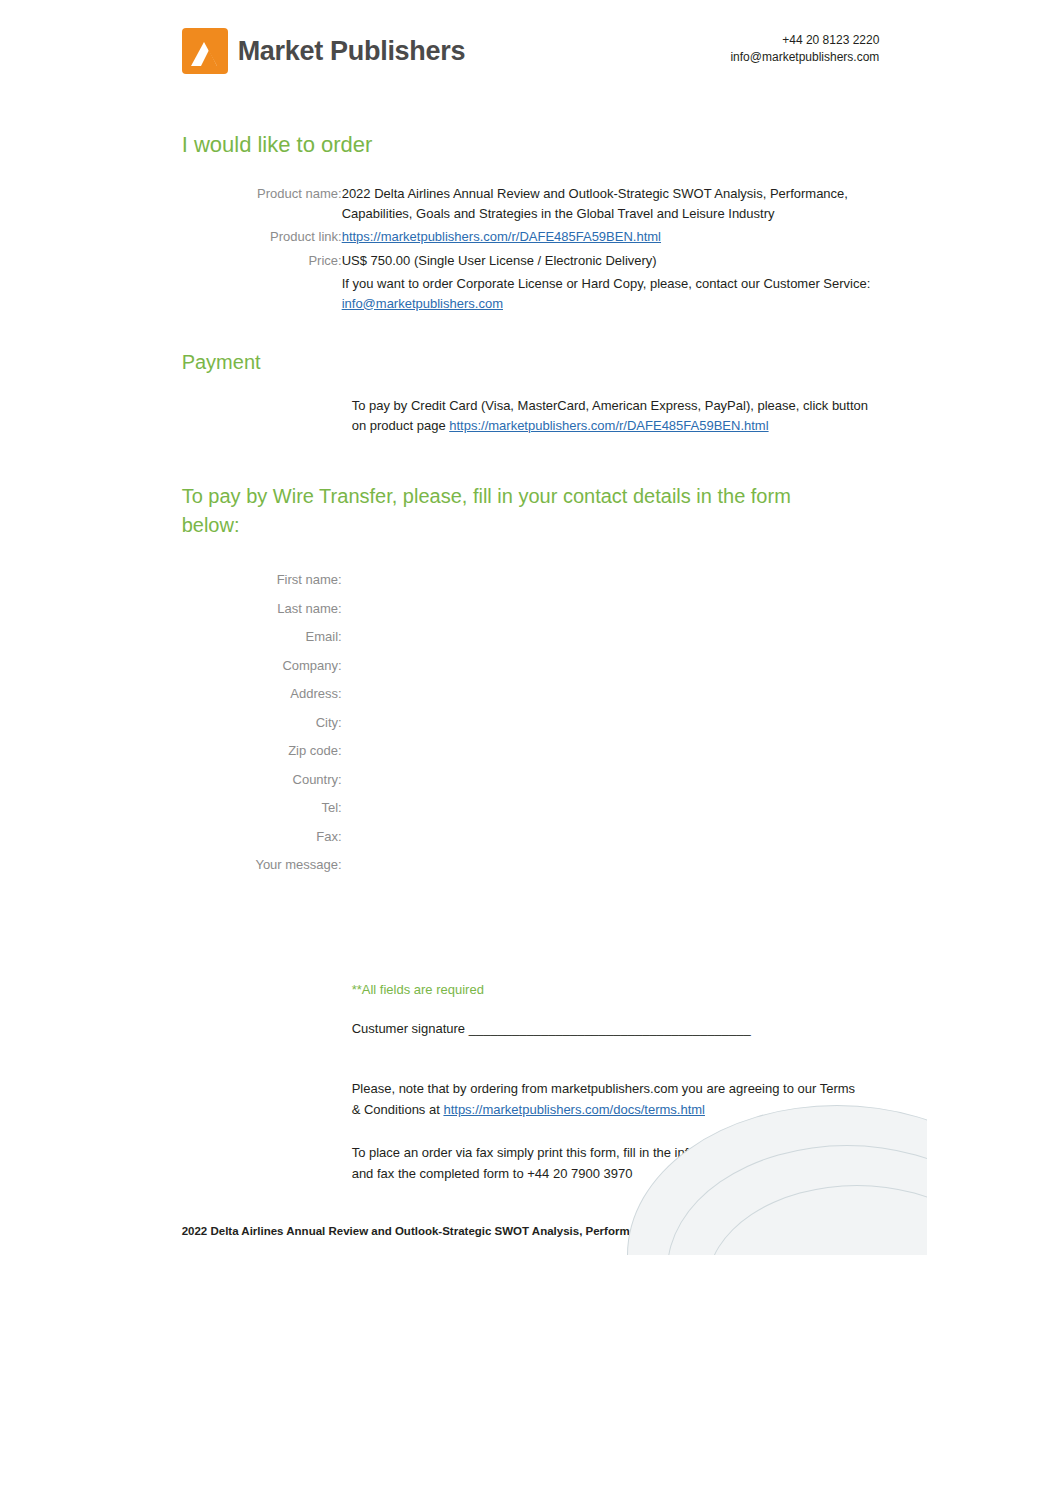Market Publishers
+44 20 8123 2220
info@marketpublishers.com
I would like to order
| Product name: | 2022 Delta Airlines Annual Review and Outlook-Strategic SWOT Analysis, Performance, Capabilities, Goals and Strategies in the Global Travel and Leisure Industry |
| Product link: | https://marketpublishers.com/r/DAFE485FA59BEN.html |
| Price: | US$ 750.00 (Single User License / Electronic Delivery) |
| | If you want to order Corporate License or Hard Copy, please, contact our Customer Service: info@marketpublishers.com |
Payment
To pay by Credit Card (Visa, MasterCard, American Express, PayPal), please, click button on product page https://marketpublishers.com/r/DAFE485FA59BEN.html
To pay by Wire Transfer, please, fill in your contact details in the form below:
| First name: | |
| Last name: | |
| Email: | |
| Company: | |
| Address: | |
| City: | |
| Zip code: | |
| Country: | |
| Tel: | |
| Fax: | |
| Your message: | |
**All fields are required
Custumer signature _______________________________________
Please, note that by ordering from marketpublishers.com you are agreeing to our Terms & Conditions at https://marketpublishers.com/docs/terms.html
To place an order via fax simply print this form, fill in the information below
and fax the completed form to +44 20 7900 3970
2022 Delta Airlines Annual Review and Outlook-Strategic SWOT Analysis, Performance, Capabilities, Goals and St...